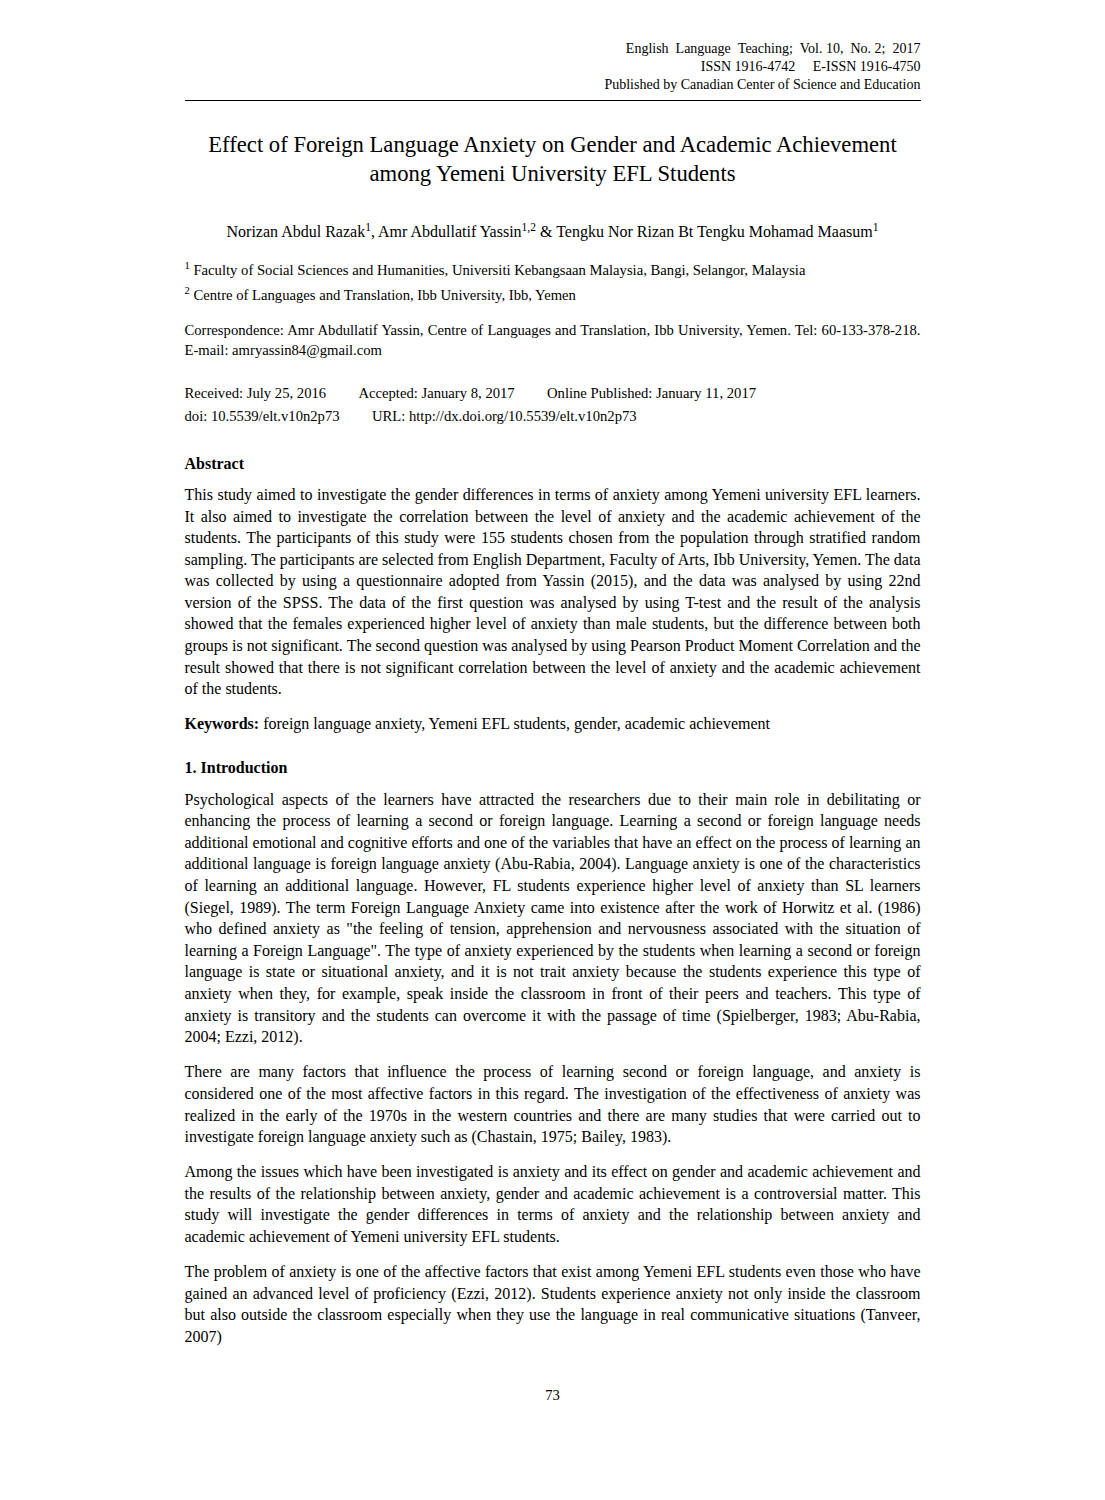English Language Teaching; Vol. 10, No. 2; 2017
ISSN 1916-4742 E-ISSN 1916-4750
Published by Canadian Center of Science and Education
Effect of Foreign Language Anxiety on Gender and Academic Achievement among Yemeni University EFL Students
Norizan Abdul Razak1, Amr Abdullatif Yassin1,2 & Tengku Nor Rizan Bt Tengku Mohamad Maasum1
1 Faculty of Social Sciences and Humanities, Universiti Kebangsaan Malaysia, Bangi, Selangor, Malaysia
2 Centre of Languages and Translation, Ibb University, Ibb, Yemen
Correspondence: Amr Abdullatif Yassin, Centre of Languages and Translation, Ibb University, Yemen. Tel: 60-133-378-218. E-mail: amryassin84@gmail.com
Received: July 25, 2016 Accepted: January 8, 2017 Online Published: January 11, 2017
doi: 10.5539/elt.v10n2p73 URL: http://dx.doi.org/10.5539/elt.v10n2p73
Abstract
This study aimed to investigate the gender differences in terms of anxiety among Yemeni university EFL learners. It also aimed to investigate the correlation between the level of anxiety and the academic achievement of the students. The participants of this study were 155 students chosen from the population through stratified random sampling. The participants are selected from English Department, Faculty of Arts, Ibb University, Yemen. The data was collected by using a questionnaire adopted from Yassin (2015), and the data was analysed by using 22nd version of the SPSS. The data of the first question was analysed by using T-test and the result of the analysis showed that the females experienced higher level of anxiety than male students, but the difference between both groups is not significant. The second question was analysed by using Pearson Product Moment Correlation and the result showed that there is not significant correlation between the level of anxiety and the academic achievement of the students.
Keywords: foreign language anxiety, Yemeni EFL students, gender, academic achievement
1. Introduction
Psychological aspects of the learners have attracted the researchers due to their main role in debilitating or enhancing the process of learning a second or foreign language. Learning a second or foreign language needs additional emotional and cognitive efforts and one of the variables that have an effect on the process of learning an additional language is foreign language anxiety (Abu-Rabia, 2004). Language anxiety is one of the characteristics of learning an additional language. However, FL students experience higher level of anxiety than SL learners (Siegel, 1989). The term Foreign Language Anxiety came into existence after the work of Horwitz et al. (1986) who defined anxiety as "the feeling of tension, apprehension and nervousness associated with the situation of learning a Foreign Language". The type of anxiety experienced by the students when learning a second or foreign language is state or situational anxiety, and it is not trait anxiety because the students experience this type of anxiety when they, for example, speak inside the classroom in front of their peers and teachers. This type of anxiety is transitory and the students can overcome it with the passage of time (Spielberger, 1983; Abu-Rabia, 2004; Ezzi, 2012).
There are many factors that influence the process of learning second or foreign language, and anxiety is considered one of the most affective factors in this regard. The investigation of the effectiveness of anxiety was realized in the early of the 1970s in the western countries and there are many studies that were carried out to investigate foreign language anxiety such as (Chastain, 1975; Bailey, 1983).
Among the issues which have been investigated is anxiety and its effect on gender and academic achievement and the results of the relationship between anxiety, gender and academic achievement is a controversial matter. This study will investigate the gender differences in terms of anxiety and the relationship between anxiety and academic achievement of Yemeni university EFL students.
The problem of anxiety is one of the affective factors that exist among Yemeni EFL students even those who have gained an advanced level of proficiency (Ezzi, 2012). Students experience anxiety not only inside the classroom but also outside the classroom especially when they use the language in real communicative situations (Tanveer, 2007)
73